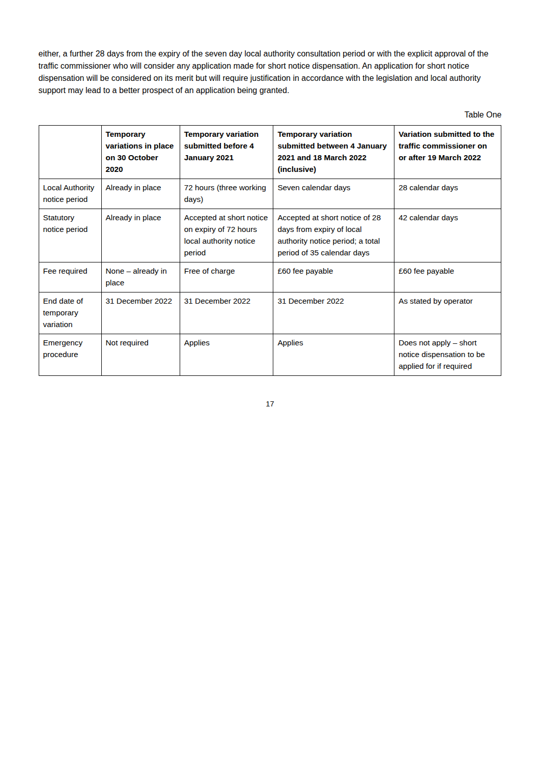either, a further 28 days from the expiry of the seven day local authority consultation period or with the explicit approval of the traffic commissioner who will consider any application made for short notice dispensation. An application for short notice dispensation will be considered on its merit but will require justification in accordance with the legislation and local authority support may lead to a better prospect of an application being granted.
Table One
| | Temporary variations in place on 30 October 2020 | Temporary variation submitted before 4 January 2021 | Temporary variation submitted between 4 January 2021 and 18 March 2022 (inclusive) | Variation submitted to the traffic commissioner on or after 19 March 2022 |
| --- | --- | --- | --- | --- |
| Local Authority notice period | Already in place | 72 hours (three working days) | Seven calendar days | 28 calendar days |
| Statutory notice period | Already in place | Accepted at short notice on expiry of 72 hours local authority notice period | Accepted at short notice of 28 days from expiry of local authority notice period; a total period of 35 calendar days | 42 calendar days |
| Fee required | None – already in place | Free of charge | £60 fee payable | £60 fee payable |
| End date of temporary variation | 31 December 2022 | 31 December 2022 | 31 December 2022 | As stated by operator |
| Emergency procedure | Not required | Applies | Applies | Does not apply – short notice dispensation to be applied for if required |
17